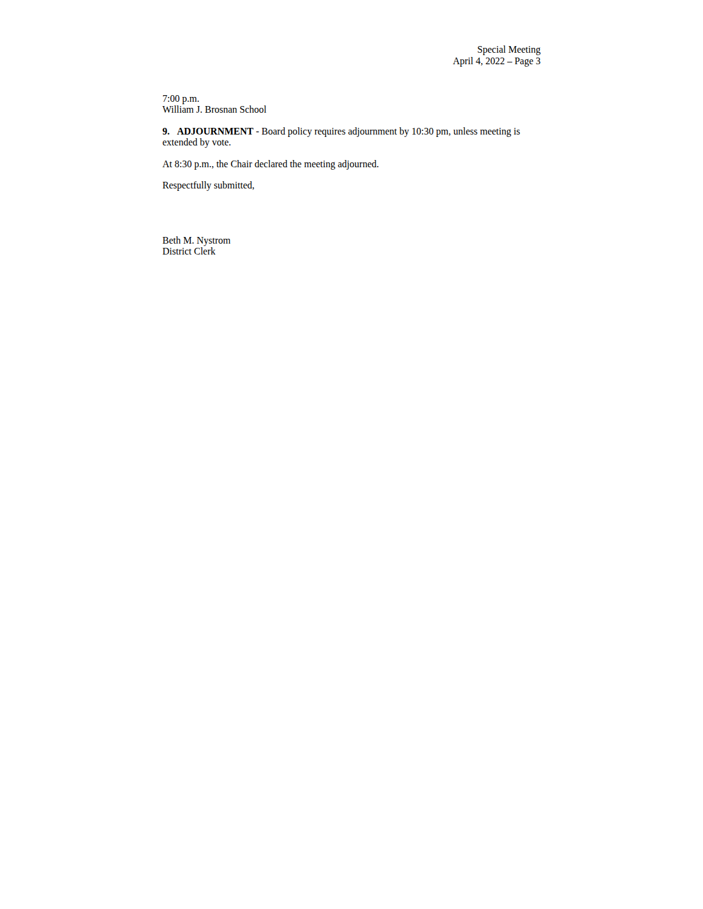Special Meeting
April 4, 2022 – Page 3
7:00 p.m.
William J. Brosnan School
9. ADJOURNMENT - Board policy requires adjournment by 10:30 pm, unless meeting is extended by vote.
At 8:30 p.m., the Chair declared the meeting adjourned.
Respectfully submitted,
Beth M. Nystrom
District Clerk